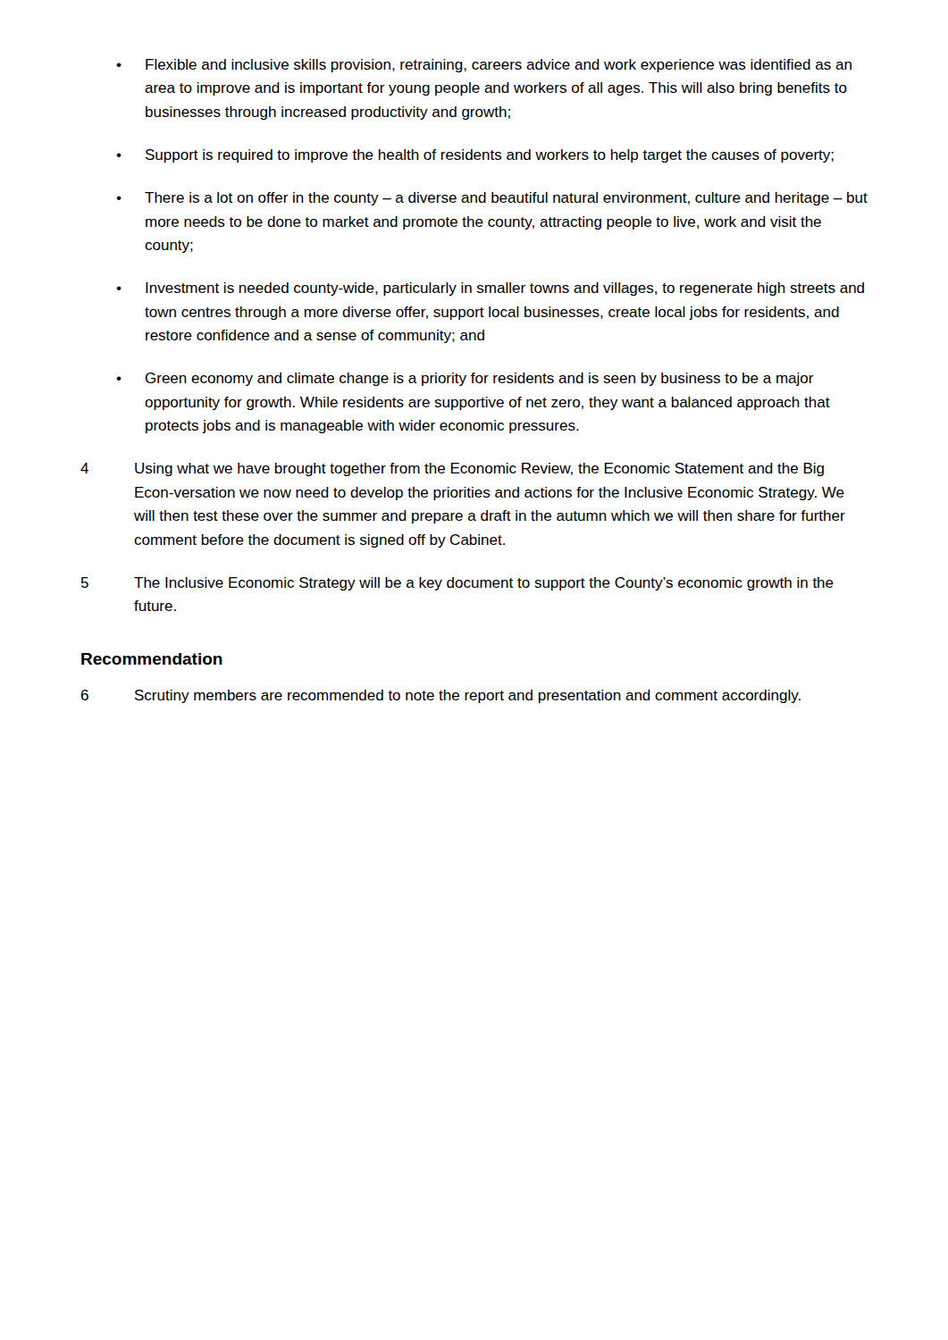Flexible and inclusive skills provision, retraining, careers advice and work experience was identified as an area to improve and is important for young people and workers of all ages. This will also bring benefits to businesses through increased productivity and growth;
Support is required to improve the health of residents and workers to help target the causes of poverty;
There is a lot on offer in the county – a diverse and beautiful natural environment, culture and heritage – but more needs to be done to market and promote the county, attracting people to live, work and visit the county;
Investment is needed county-wide, particularly in smaller towns and villages, to regenerate high streets and town centres through a more diverse offer, support local businesses, create local jobs for residents, and restore confidence and a sense of community; and
Green economy and climate change is a priority for residents and is seen by business to be a major opportunity for growth. While residents are supportive of net zero, they want a balanced approach that protects jobs and is manageable with wider economic pressures.
4
Using what we have brought together from the Economic Review, the Economic Statement and the Big Econ-versation we now need to develop the priorities and actions for the Inclusive Economic Strategy. We will then test these over the summer and prepare a draft in the autumn which we will then share for further comment before the document is signed off by Cabinet.
5
The Inclusive Economic Strategy will be a key document to support the County’s economic growth in the future.
Recommendation
6
Scrutiny members are recommended to note the report and presentation and comment accordingly.